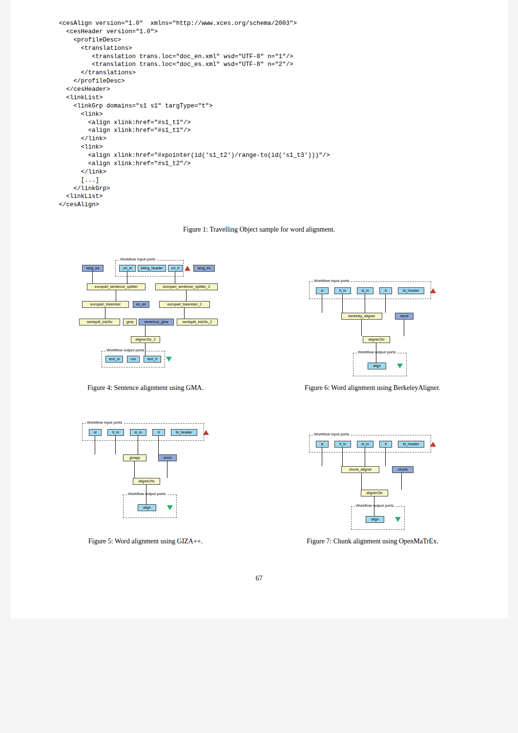<cesAlign version="1.0"  xmlns="http://www.xces.org/schema/2003">
  <cesHeader version="1.0">
    <profileDesc>
      <translations>
         <translation trans.loc="doc_en.xml" wsd="UTF-8" n="1"/>
         <translation trans.loc="doc_es.xml" wsd="UTF-8" n="2"/>
      </translations>
    </profileDesc>
  </cesHeader>
  <linkList>
    <linkGrp domains="s1 s1" targType="t">
      <link>
        <align xlink:href="#s1_t1"/>
        <align xlink:href="#s1_t1"/>
      </link>
      <link>
        <align xlink:href="#xpointer(id('s1_t2')/range-to(id('s1_t3')))"/>
        <align xlink:href="#s1_t2"/>
      </link>
      [...]
    </linkGrp>
  <linkList>
</cesAlign>
Figure 1: Travelling Object sample for word alignment.
Workflow input ports
Workflow output ports
lang_es
url_sl
biling_header
url_tl
lang_en
europarl_sentence_splitter
europarl_sentence_splitter_2
europarl_tokeniser
es_en
europarl_tokeniser_2
sentsplit_tok2to
gma
sentence_gma
sentsplit_tok2to_2
aligner2to_2
text_sl
out
text_tl
Figure 4: Sentence alignment using GMA.
Workflow input ports
sl
tl_in
sl_in
tl
bi_header
berkeley_aligner
word
aligner2to
Workflow output ports
align
Figure 6: Word alignment using BerkeleyAligner.
Workflow input ports
sl
tl_in
sl_in
tl
bi_header
gizapp
word
aligner2to
Workflow output ports
align
Figure 5: Word alignment using GIZA++.
Workflow input ports
sl
tl_in
sl_in
tl
bi_header
chunk_aligner
chunk
aligner2to
Workflow output ports
align
Figure 7: Chunk alignment using OpenMaTrEx.
67